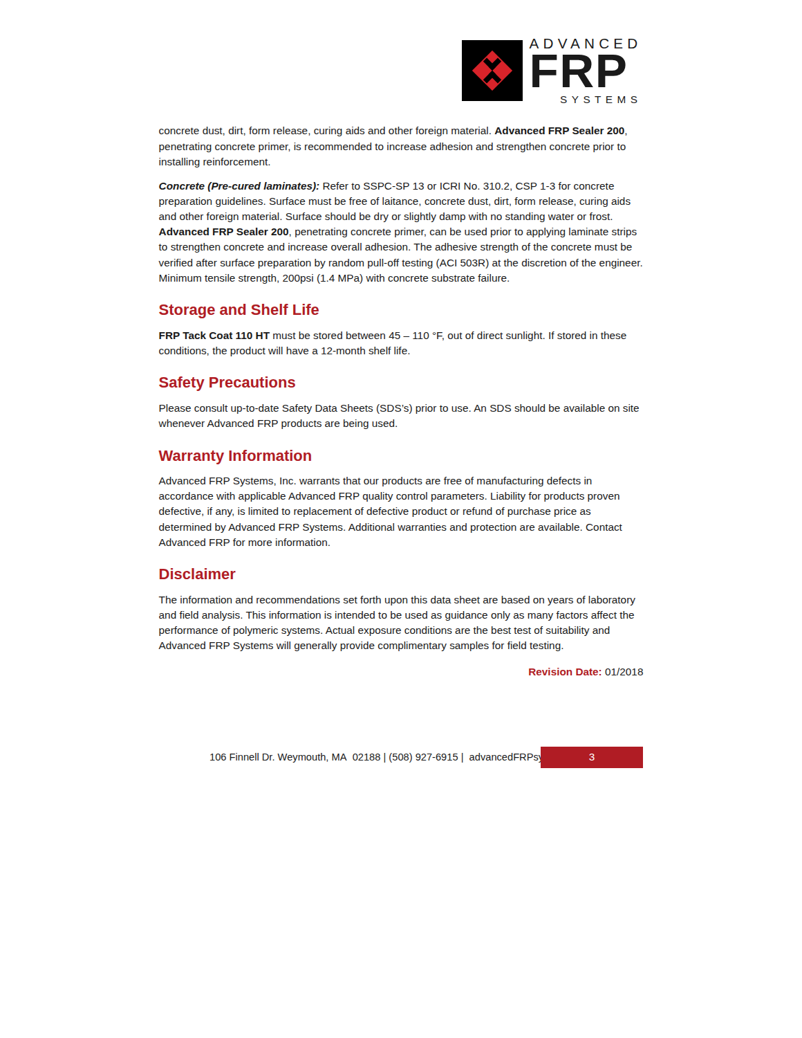ADVANCED
FRP
SYSTEMS
concrete dust, dirt, form release, curing aids and other foreign material. Advanced FRP Sealer 200, penetrating concrete primer, is recommended to increase adhesion and strengthen concrete prior to installing reinforcement.
Concrete (Pre-cured laminates): Refer to SSPC-SP 13 or ICRI No. 310.2, CSP 1-3 for concrete preparation guidelines. Surface must be free of laitance, concrete dust, dirt, form release, curing aids and other foreign material. Surface should be dry or slightly damp with no standing water or frost. Advanced FRP Sealer 200, penetrating concrete primer, can be used prior to applying laminate strips to strengthen concrete and increase overall adhesion. The adhesive strength of the concrete must be verified after surface preparation by random pull-off testing (ACI 503R) at the discretion of the engineer. Minimum tensile strength, 200psi (1.4 MPa) with concrete substrate failure.
Storage and Shelf Life
FRP Tack Coat 110 HT must be stored between 45 – 110 °F, out of direct sunlight. If stored in these conditions, the product will have a 12-month shelf life.
Safety Precautions
Please consult up-to-date Safety Data Sheets (SDS’s) prior to use. An SDS should be available on site whenever Advanced FRP products are being used.
Warranty Information
Advanced FRP Systems, Inc. warrants that our products are free of manufacturing defects in accordance with applicable Advanced FRP quality control parameters. Liability for products proven defective, if any, is limited to replacement of defective product or refund of purchase price as determined by Advanced FRP Systems. Additional warranties and protection are available. Contact Advanced FRP for more information.
Disclaimer
The information and recommendations set forth upon this data sheet are based on years of laboratory and field analysis. This information is intended to be used as guidance only as many factors affect the performance of polymeric systems. Actual exposure conditions are the best test of suitability and Advanced FRP Systems will generally provide complimentary samples for field testing.
Revision Date: 01/2018
106 Finnell Dr. Weymouth, MA 02188 | (508) 927-6915 | advancedFRPsystems.com
3